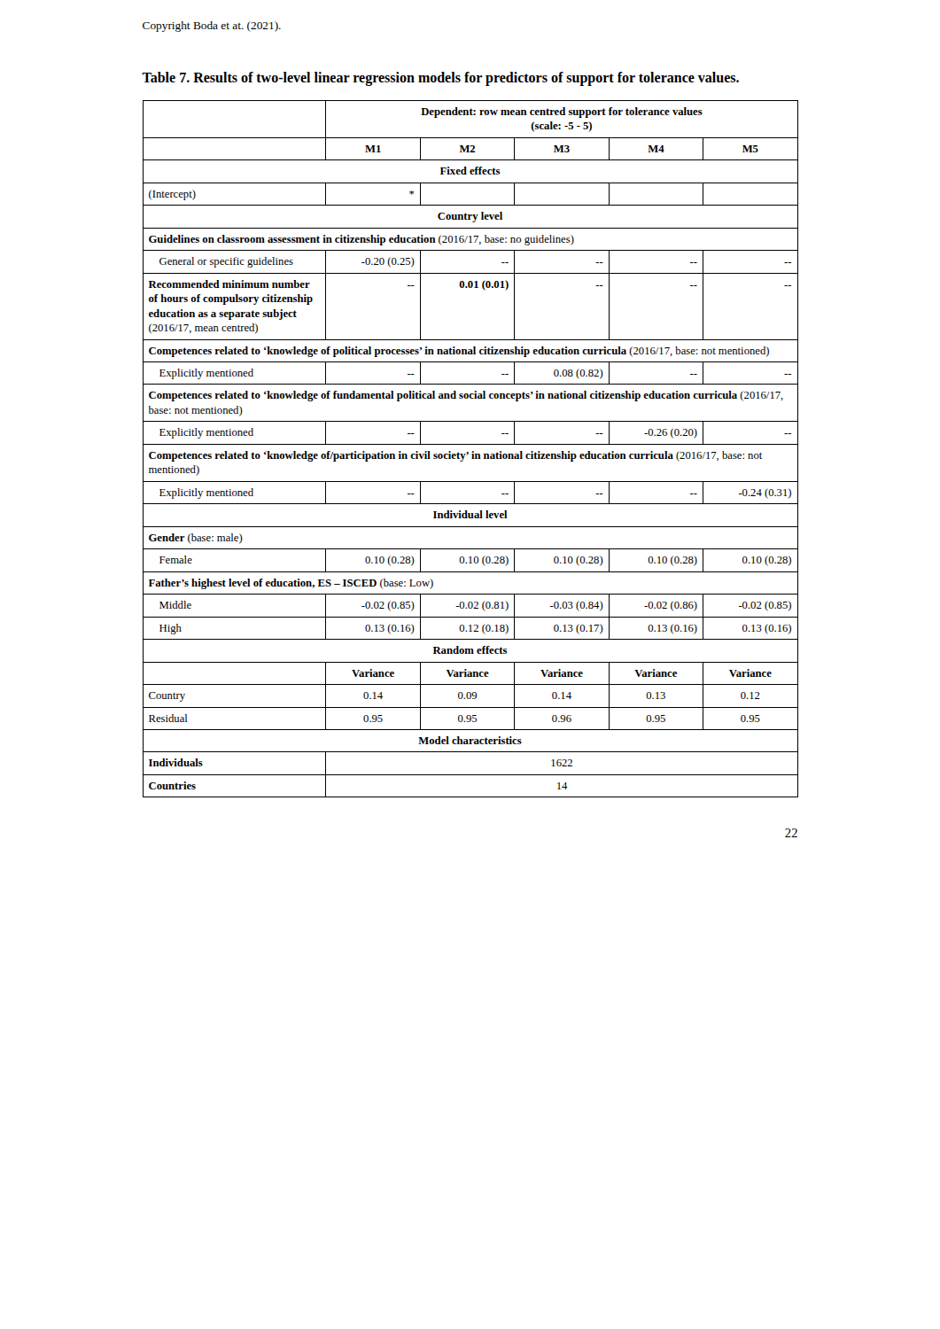Copyright Boda et at. (2021).
Table 7. Results of two-level linear regression models for predictors of support for tolerance values.
| | Dependent: row mean centred support for tolerance values (scale: -5 - 5) |
| | M1 | M2 | M3 | M4 | M5 |
| Fixed effects |
| (Intercept) | * | | | | |
| Country level |
| Guidelines on classroom assessment in citizenship education (2016/17, base: no guidelines) |
| General or specific guidelines | -0.20 (0.25) | -- | -- | -- | -- |
| Recommended minimum number of hours of compulsory citizenship education as a separate subject (2016/17, mean centred) | -- | 0.01 (0.01) | -- | -- | -- |
| Competences related to ‘knowledge of political processes’ in national citizenship education curricula (2016/17, base: not mentioned) |
| Explicitly mentioned | -- | -- | 0.08 (0.82) | -- | -- |
| Competences related to ‘knowledge of fundamental political and social concepts’ in national citizenship education curricula (2016/17, base: not mentioned) |
| Explicitly mentioned | -- | -- | -- | -0.26 (0.20) | -- |
| Competences related to ‘knowledge of/participation in civil society’ in national citizenship education curricula (2016/17, base: not mentioned) |
| Explicitly mentioned | -- | -- | -- | -- | -0.24 (0.31) |
| Individual level |
| Gender (base: male) |
| Female | 0.10 (0.28) | 0.10 (0.28) | 0.10 (0.28) | 0.10 (0.28) | 0.10 (0.28) |
| Father’s highest level of education, ES – ISCED (base: Low) |
| Middle | -0.02 (0.85) | -0.02 (0.81) | -0.03 (0.84) | -0.02 (0.86) | -0.02 (0.85) |
| High | 0.13 (0.16) | 0.12 (0.18) | 0.13 (0.17) | 0.13 (0.16) | 0.13 (0.16) |
| Random effects |
| | Variance | Variance | Variance | Variance | Variance |
| Country | 0.14 | 0.09 | 0.14 | 0.13 | 0.12 |
| Residual | 0.95 | 0.95 | 0.96 | 0.95 | 0.95 |
| Model characteristics |
| Individuals | 1622 |
| Countries | 14 |
22